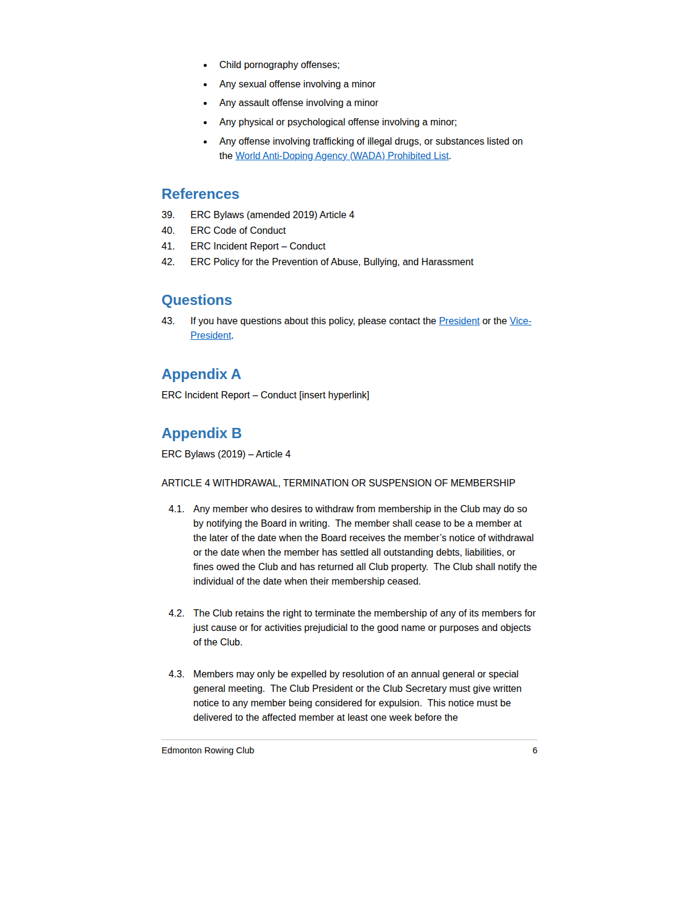Child pornography offenses;
Any sexual offense involving a minor
Any assault offense involving a minor
Any physical or psychological offense involving a minor;
Any offense involving trafficking of illegal drugs, or substances listed on the World Anti-Doping Agency (WADA) Prohibited List.
References
39. ERC Bylaws (amended 2019) Article 4
40. ERC Code of Conduct
41. ERC Incident Report – Conduct
42. ERC Policy for the Prevention of Abuse, Bullying, and Harassment
Questions
43. If you have questions about this policy, please contact the President or the Vice-President.
Appendix A
ERC Incident Report – Conduct [insert hyperlink]
Appendix B
ERC Bylaws (2019) – Article 4
ARTICLE 4 WITHDRAWAL, TERMINATION OR SUSPENSION OF MEMBERSHIP
4.1. Any member who desires to withdraw from membership in the Club may do so by notifying the Board in writing. The member shall cease to be a member at the later of the date when the Board receives the member’s notice of withdrawal or the date when the member has settled all outstanding debts, liabilities, or fines owed the Club and has returned all Club property. The Club shall notify the individual of the date when their membership ceased.
4.2. The Club retains the right to terminate the membership of any of its members for just cause or for activities prejudicial to the good name or purposes and objects of the Club.
4.3. Members may only be expelled by resolution of an annual general or special general meeting. The Club President or the Club Secretary must give written notice to any member being considered for expulsion. This notice must be delivered to the affected member at least one week before the
Edmonton Rowing Club 6